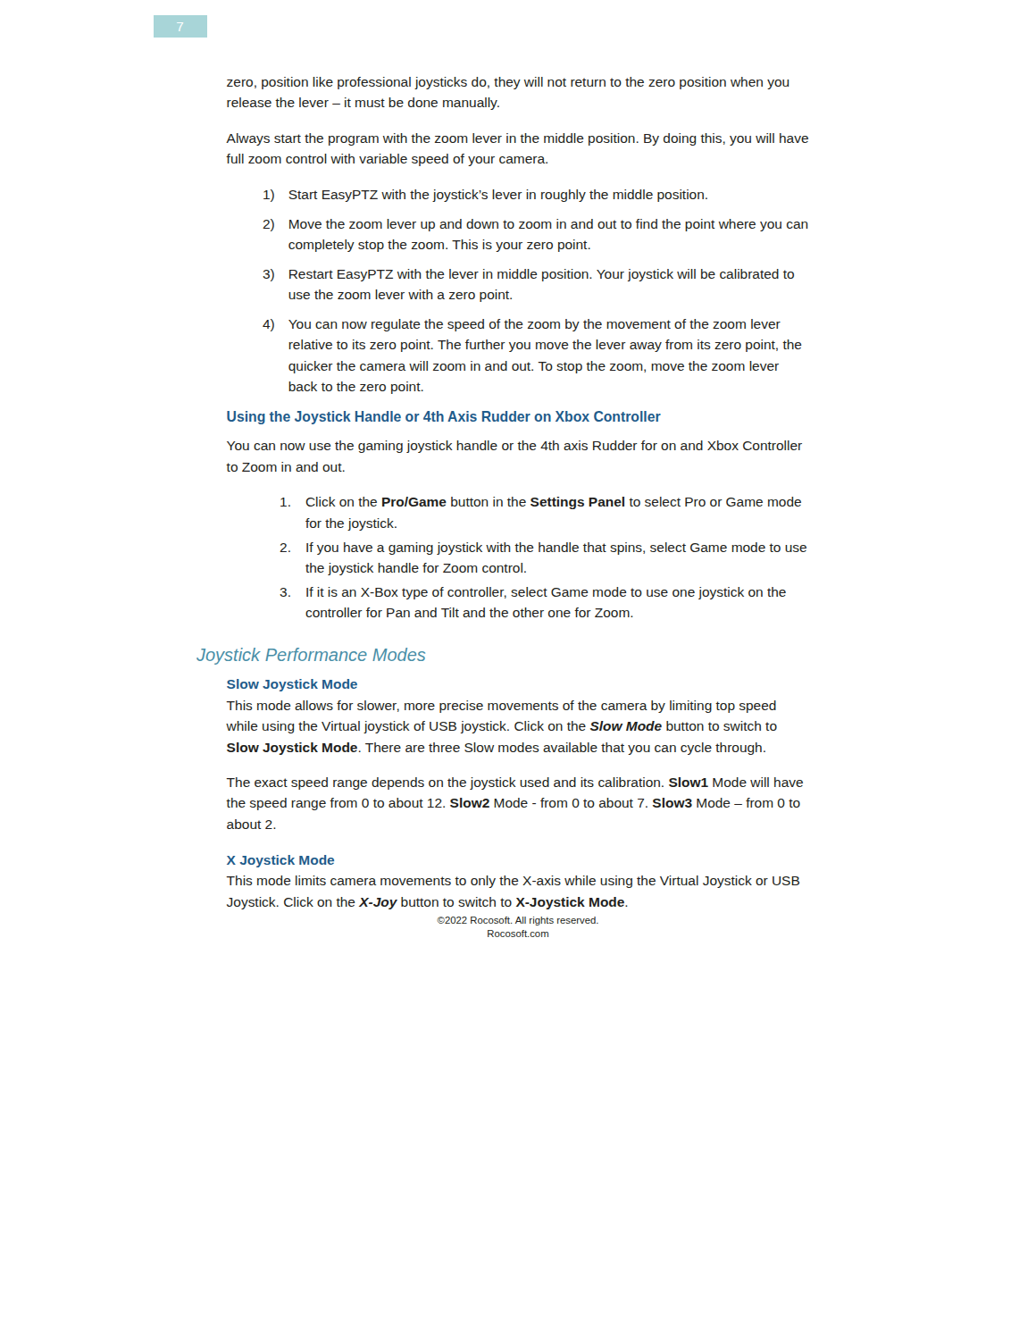7
zero, position like professional joysticks do, they will not return to the zero position when you release the lever – it must be done manually.
Always start the program with the zoom lever in the middle position. By doing this, you will have full zoom control with variable speed of your camera.
Start EasyPTZ with the joystick’s lever in roughly the middle position.
Move the zoom lever up and down to zoom in and out to find the point where you can completely stop the zoom. This is your zero point.
Restart EasyPTZ with the lever in middle position. Your joystick will be calibrated to use the zoom lever with a zero point.
You can now regulate the speed of the zoom by the movement of the zoom lever relative to its zero point. The further you move the lever away from its zero point, the quicker the camera will zoom in and out. To stop the zoom, move the zoom lever back to the zero point.
Using the Joystick Handle or 4th Axis Rudder on Xbox Controller
You can now use the gaming joystick handle or the 4th axis Rudder for on and Xbox Controller to Zoom in and out.
Click on the Pro/Game button in the Settings Panel to select Pro or Game mode for the joystick.
If you have a gaming joystick with the handle that spins, select Game mode to use the joystick handle for Zoom control.
If it is an X-Box type of controller, select Game mode to use one joystick on the controller for Pan and Tilt and the other one for Zoom.
Joystick Performance Modes
Slow Joystick Mode
This mode allows for slower, more precise movements of the camera by limiting top speed while using the Virtual joystick of USB joystick. Click on the Slow Mode button to switch to Slow Joystick Mode. There are three Slow modes available that you can cycle through.
The exact speed range depends on the joystick used and its calibration. Slow1 Mode will have the speed range from 0 to about 12. Slow2 Mode - from 0 to about 7. Slow3 Mode – from 0 to about 2.
X Joystick Mode
This mode limits camera movements to only the X-axis while using the Virtual Joystick or USB Joystick. Click on the X-Joy button to switch to X-Joystick Mode.
©2022 Rocosoft. All rights reserved.
Rocosoft.com